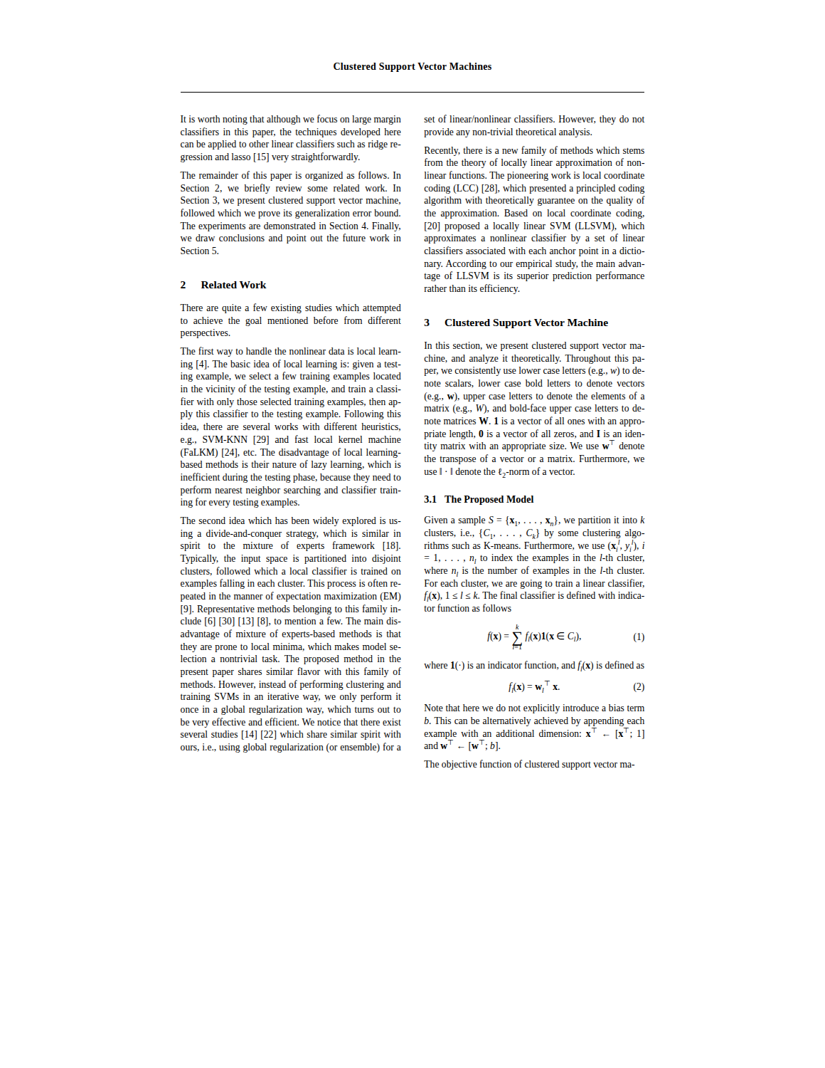Clustered Support Vector Machines
It is worth noting that although we focus on large margin classifiers in this paper, the techniques developed here can be applied to other linear classifiers such as ridge regression and lasso [15] very straightforwardly.
The remainder of this paper is organized as follows. In Section 2, we briefly review some related work. In Section 3, we present clustered support vector machine, followed which we prove its generalization error bound. The experiments are demonstrated in Section 4. Finally, we draw conclusions and point out the future work in Section 5.
2 Related Work
There are quite a few existing studies which attempted to achieve the goal mentioned before from different perspectives.
The first way to handle the nonlinear data is local learning [4]. The basic idea of local learning is: given a testing example, we select a few training examples located in the vicinity of the testing example, and train a classifier with only those selected training examples, then apply this classifier to the testing example. Following this idea, there are several works with different heuristics, e.g., SVM-KNN [29] and fast local kernel machine (FaLKM) [24], etc. The disadvantage of local learning-based methods is their nature of lazy learning, which is inefficient during the testing phase, because they need to perform nearest neighbor searching and classifier training for every testing examples.
The second idea which has been widely explored is using a divide-and-conquer strategy, which is similar in spirit to the mixture of experts framework [18]. Typically, the input space is partitioned into disjoint clusters, followed which a local classifier is trained on examples falling in each cluster. This process is often repeated in the manner of expectation maximization (EM) [9]. Representative methods belonging to this family include [6] [30] [13] [8], to mention a few. The main disadvantage of mixture of experts-based methods is that they are prone to local minima, which makes model selection a nontrivial task. The proposed method in the present paper shares similar flavor with this family of methods. However, instead of performing clustering and training SVMs in an iterative way, we only perform it once in a global regularization way, which turns out to be very effective and efficient. We notice that there exist several studies [14] [22] which share similar spirit with ours, i.e., using global regularization (or ensemble) for a set of linear/nonlinear classifiers. However, they do not provide any non-trivial theoretical analysis.
Recently, there is a new family of methods which stems from the theory of locally linear approximation of nonlinear functions. The pioneering work is local coordinate coding (LCC) [28], which presented a principled coding algorithm with theoretically guarantee on the quality of the approximation. Based on local coordinate coding, [20] proposed a locally linear SVM (LLSVM), which approximates a nonlinear classifier by a set of linear classifiers associated with each anchor point in a dictionary. According to our empirical study, the main advantage of LLSVM is its superior prediction performance rather than its efficiency.
3 Clustered Support Vector Machine
In this section, we present clustered support vector machine, and analyze it theoretically. Throughout this paper, we consistently use lower case letters (e.g., w) to denote scalars, lower case bold letters to denote vectors (e.g., w), upper case letters to denote the elements of a matrix (e.g., W), and bold-face upper case letters to denote matrices W. 1 is a vector of all ones with an appropriate length, 0 is a vector of all zeros, and I is an identity matrix with an appropriate size. We use w⊤ denote the transpose of a vector or a matrix. Furthermore, we use ‖ · ‖ denote the ℓ2-norm of a vector.
3.1 The Proposed Model
Given a sample S = {x1, . . . , xn}, we partition it into k clusters, i.e., {C1, . . . , Ck} by some clustering algorithms such as K-means. Furthermore, we use (xil, yil), i = 1, . . . , nl to index the examples in the l-th cluster, where nl is the number of examples in the l-th cluster. For each cluster, we are going to train a linear classifier, fl(x), 1 ≤ l ≤ k. The final classifier is defined with indicator function as follows
f(x) = k ∑ l=1 fl(x)1(x ∈ Cl), (1)
where 1(·) is an indicator function, and fl(x) is defined as
fl(x) = wl⊤ x. (2)
Note that here we do not explicitly introduce a bias term b. This can be alternatively achieved by appending each example with an additional dimension: x⊤ ← [x⊤; 1] and w⊤ ← [w⊤; b].
The objective function of clustered support vector ma-